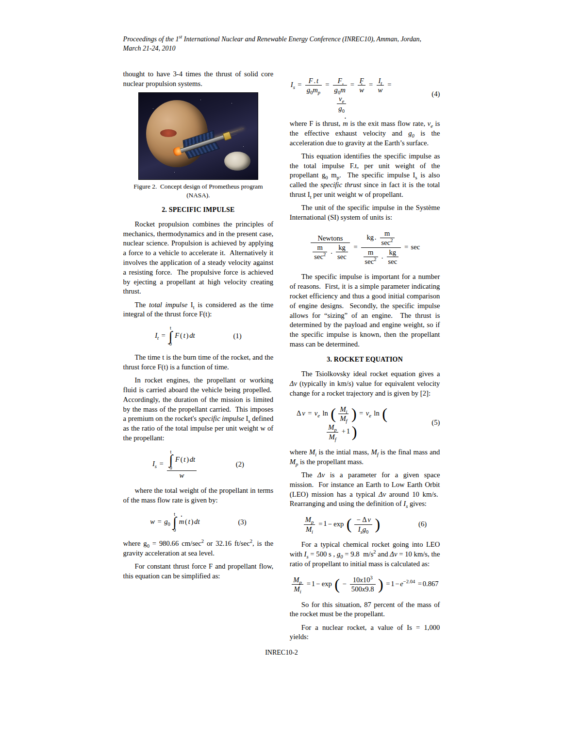Proceedings of the 1st International Nuclear and Renewable Energy Conference (INREC10), Amman, Jordan, March 21-24, 2010
thought to have 3-4 times the thrust of solid core nuclear propulsion systems.
Figure 2. Concept design of Prometheus program (NASA).
2. Specific Impulse
Rocket propulsion combines the principles of mechanics, thermodynamics and in the present case, nuclear science. Propulsion is achieved by applying a force to a vehicle to accelerate it. Alternatively it involves the application of a steady velocity against a resisting force. The propulsive force is achieved by ejecting a propellant at high velocity creating thrust.
The total impulse It is considered as the time integral of the thrust force F(t):
It = t∫0 F(t) dt
(1)
The time t is the burn time of the rocket, and the thrust force F(t) is a function of time.
In rocket engines, the propellant or working fluid is carried aboard the vehicle being propelled. Accordingly, the duration of the mission is limited by the mass of the propellant carried. This imposes a premium on the rocket's specific impulse Is defined as the ratio of the total impulse per unit weight w of the propellant:
Is = t∫0 F(t) dt w
(2)
where the total weight of the propellant in terms of the mass flow rate is given by:
w = g0 t∫0 m(t) dt
(3)
where g0 = 980.66 cm/sec2 or 32.16 ft/sec2, is the gravity acceleration at sea level.
For constant thrust force F and propellant flow, this equation can be simplified as:
Is = F. t g0mp = F g0m = F w = It w = ve g0
(4)
where F is thrust, m is the exit mass flow rate, ve is the effective exhaust velocity and g0 is the acceleration due to gravity at the Earth’s surface.
This equation identifies the specific impulse as the total impulse F.t, per unit weight of the propellant g0 mp. The specific impulse Is is also called the specific thrust since in fact it is the total thrust It per unit weight w of propellant.
The unit of the specific impulse in the Système International (SI) system of units is:
Newtons m sec2 . kg sec = kg. m sec2 m sec2 . kg sec =sec
The specific impulse is important for a number of reasons. First, it is a simple parameter indicating rocket efficiency and thus a good initial comparison of engine designs. Secondly, the specific impulse allows for “sizing” of an engine. The thrust is determined by the payload and engine weight, so if the specific impulse is known, then the propellant mass can be determined.
3. Rocket Equation
The Tsiolkovsky ideal rocket equation gives a Δv (typically in km/s) value for equivalent velocity change for a rocket trajectory and is given by [2]:
Δv = ve ln ( Mi Mf ) = ve ln ( Mp Mf +1 )
(5)
where Mi is the intial mass, Mf is the final mass and Mp is the propellant mass.
The Δv is a parameter for a given space mission. For instance an Earth to Low Earth Orbit (LEO) mission has a typical Δv around 10 km/s. Rearranging and using the definition of Is gives:
Mp Mi =1−exp ( −Δv Isg0 )
(6)
For a typical chemical rocket going into LEO with Is = 500 s , g0 = 9.8 m/s2 and Δv = 10 km/s, the ratio of propellant to initial mass is calculated as:
Mp Mi =1−exp ( − 10 x 103 500 x 9.8 ) =1−e−2.04 =0.867
So for this situation, 87 percent of the mass of the rocket must be the propellant.
For a nuclear rocket, a value of Is = 1,000 yields:
INREC10-2